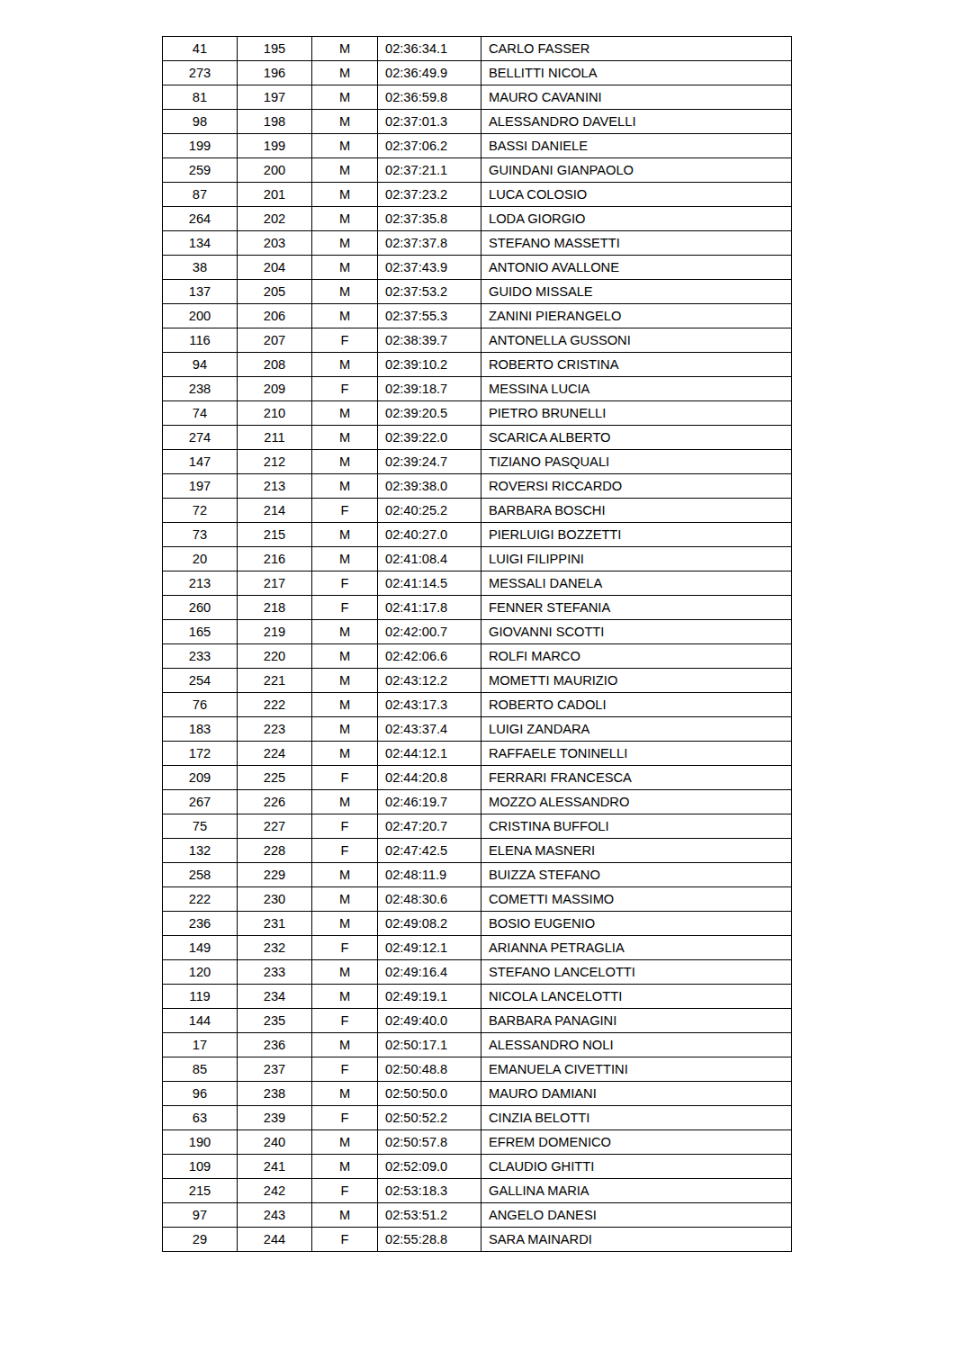| 41 | 195 | M | 02:36:34.1 | CARLO FASSER |
| 273 | 196 | M | 02:36:49.9 | BELLITTI NICOLA |
| 81 | 197 | M | 02:36:59.8 | MAURO CAVANINI |
| 98 | 198 | M | 02:37:01.3 | ALESSANDRO DAVELLI |
| 199 | 199 | M | 02:37:06.2 | BASSI DANIELE |
| 259 | 200 | M | 02:37:21.1 | GUINDANI GIANPAOLO |
| 87 | 201 | M | 02:37:23.2 | LUCA COLOSIO |
| 264 | 202 | M | 02:37:35.8 | LODA GIORGIO |
| 134 | 203 | M | 02:37:37.8 | STEFANO MASSETTI |
| 38 | 204 | M | 02:37:43.9 | ANTONIO AVALLONE |
| 137 | 205 | M | 02:37:53.2 | GUIDO MISSALE |
| 200 | 206 | M | 02:37:55.3 | ZANINI PIERANGELO |
| 116 | 207 | F | 02:38:39.7 | ANTONELLA GUSSONI |
| 94 | 208 | M | 02:39:10.2 | ROBERTO CRISTINA |
| 238 | 209 | F | 02:39:18.7 | MESSINA LUCIA |
| 74 | 210 | M | 02:39:20.5 | PIETRO BRUNELLI |
| 274 | 211 | M | 02:39:22.0 | SCARICA ALBERTO |
| 147 | 212 | M | 02:39:24.7 | TIZIANO PASQUALI |
| 197 | 213 | M | 02:39:38.0 | ROVERSI RICCARDO |
| 72 | 214 | F | 02:40:25.2 | BARBARA BOSCHI |
| 73 | 215 | M | 02:40:27.0 | PIERLUIGI BOZZETTI |
| 20 | 216 | M | 02:41:08.4 | LUIGI FILIPPINI |
| 213 | 217 | F | 02:41:14.5 | MESSALI DANELA |
| 260 | 218 | F | 02:41:17.8 | FENNER STEFANIA |
| 165 | 219 | M | 02:42:00.7 | GIOVANNI SCOTTI |
| 233 | 220 | M | 02:42:06.6 | ROLFI MARCO |
| 254 | 221 | M | 02:43:12.2 | MOMETTI MAURIZIO |
| 76 | 222 | M | 02:43:17.3 | ROBERTO CADOLI |
| 183 | 223 | M | 02:43:37.4 | LUIGI ZANDARA |
| 172 | 224 | M | 02:44:12.1 | RAFFAELE TONINELLI |
| 209 | 225 | F | 02:44:20.8 | FERRARI FRANCESCA |
| 267 | 226 | M | 02:46:19.7 | MOZZO ALESSANDRO |
| 75 | 227 | F | 02:47:20.7 | CRISTINA BUFFOLI |
| 132 | 228 | F | 02:47:42.5 | ELENA MASNERI |
| 258 | 229 | M | 02:48:11.9 | BUIZZA STEFANO |
| 222 | 230 | M | 02:48:30.6 | COMETTI MASSIMO |
| 236 | 231 | M | 02:49:08.2 | BOSIO EUGENIO |
| 149 | 232 | F | 02:49:12.1 | ARIANNA PETRAGLIA |
| 120 | 233 | M | 02:49:16.4 | STEFANO LANCELOTTI |
| 119 | 234 | M | 02:49:19.1 | NICOLA LANCELOTTI |
| 144 | 235 | F | 02:49:40.0 | BARBARA PANAGINI |
| 17 | 236 | M | 02:50:17.1 | ALESSANDRO NOLI |
| 85 | 237 | F | 02:50:48.8 | EMANUELA CIVETTINI |
| 96 | 238 | M | 02:50:50.0 | MAURO DAMIANI |
| 63 | 239 | F | 02:50:52.2 | CINZIA BELOTTI |
| 190 | 240 | M | 02:50:57.8 | EFREM DOMENICO |
| 109 | 241 | M | 02:52:09.0 | CLAUDIO GHITTI |
| 215 | 242 | F | 02:53:18.3 | GALLINA MARIA |
| 97 | 243 | M | 02:53:51.2 | ANGELO DANESI |
| 29 | 244 | F | 02:55:28.8 | SARA MAINARDI |